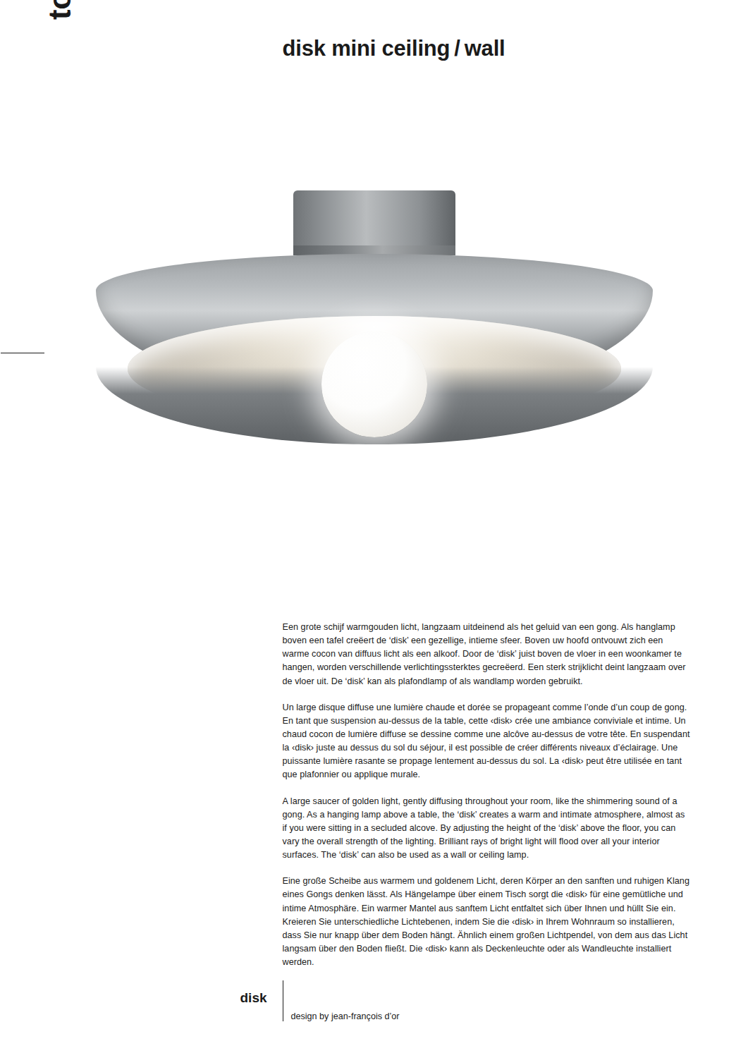tossB
disk mini ceiling / wall
Een grote schijf warmgouden licht, langzaam uitdeinend als het geluid van een gong. Als hanglamp boven een tafel creëert de ‘disk’ een gezellige, intieme sfeer. Boven uw hoofd ontvouwt zich een warme cocon van diffuus licht als een alkoof. Door de ‘disk’ juist boven de vloer in een woonkamer te hangen, worden verschillende verlichtingssterktes gecreëerd. Een sterk strijklicht deint langzaam over de vloer uit. De ‘disk’ kan als plafondlamp of als wandlamp worden gebruikt.
Un large disque diffuse une lumière chaude et dorée se propageant comme l’onde d’un coup de gong. En tant que suspension au-dessus de la table, cette ‹disk› crée une ambiance conviviale et intime. Un chaud cocon de lumière diffuse se dessine comme une alcôve au-dessus de votre tête. En suspendant la ‹disk› juste au dessus du sol du séjour, il est possible de créer différents niveaux d’éclairage. Une puissante lumière rasante se propage lentement au-dessus du sol. La ‹disk› peut être utilisée en tant que plafonnier ou applique murale.
A large saucer of golden light, gently diffusing throughout your room, like the shimmering sound of a gong. As a hanging lamp above a table, the ‘disk’ creates a warm and intimate atmosphere, almost as if you were sitting in a secluded alcove. By adjusting the height of the ‘disk’ above the floor, you can vary the overall strength of the lighting. Brilliant rays of bright light will flood over all your interior surfaces. The ‘disk’ can also be used as a wall or ceiling lamp.
Eine große Scheibe aus warmem und goldenem Licht, deren Körper an den sanften und ruhigen Klang eines Gongs denken lässt. Als Hängelampe über einem Tisch sorgt die ‹disk› für eine gemütliche und intime Atmosphäre. Ein warmer Mantel aus sanftem Licht entfaltet sich über Ihnen und hüllt Sie ein. Kreieren Sie unterschiedliche Lichtebenen, indem Sie die ‹disk› in Ihrem Wohnraum so installieren, dass Sie nur knapp über dem Boden hängt. Ähnlich einem großen Lichtpendel, von dem aus das Licht langsam über den Boden fließt. Die ‹disk› kann als Deckenleuchte oder als Wandleuchte installiert werden.
disk
design by jean-françois d’or